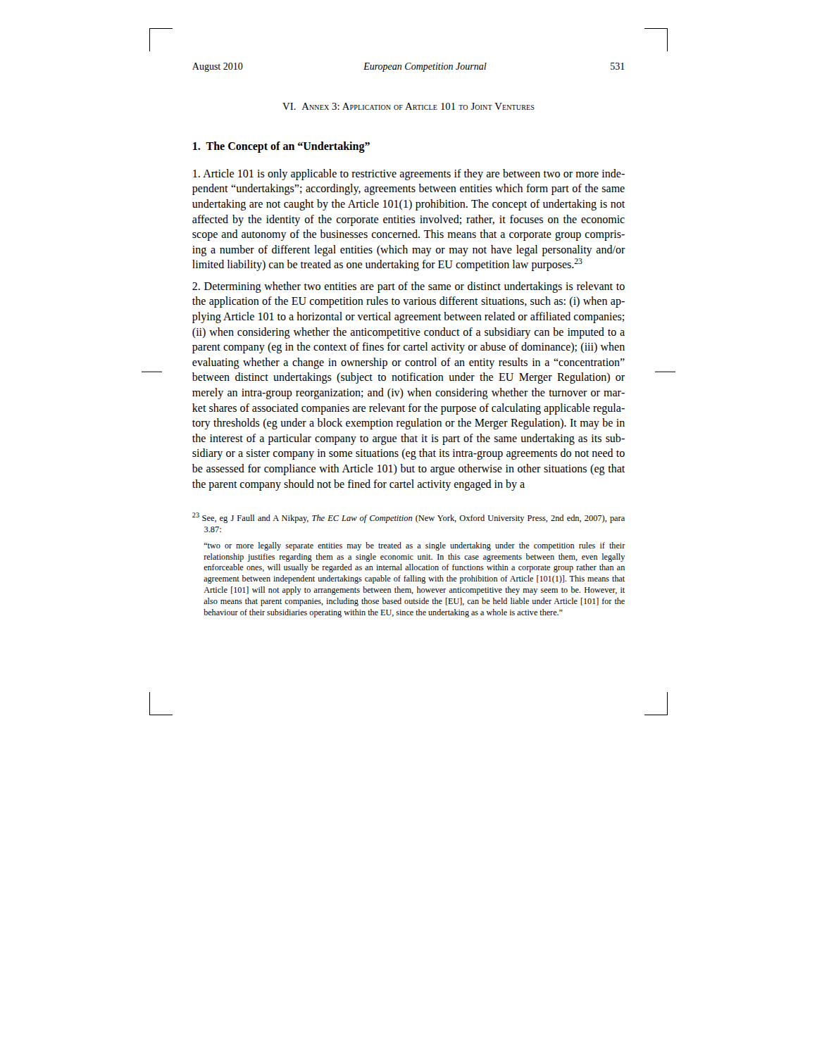August 2010 European Competition Journal 531
VI. Annex 3: Application of Article 101 to Joint Ventures
1. The Concept of an “Undertaking”
1. Article 101 is only applicable to restrictive agreements if they are between two or more independent “undertakings”; accordingly, agreements between entities which form part of the same undertaking are not caught by the Article 101(1) prohibition. The concept of undertaking is not affected by the identity of the corporate entities involved; rather, it focuses on the economic scope and autonomy of the businesses concerned. This means that a corporate group comprising a number of different legal entities (which may or may not have legal personality and/or limited liability) can be treated as one undertaking for EU competition law purposes.23
2. Determining whether two entities are part of the same or distinct undertakings is relevant to the application of the EU competition rules to various different situations, such as: (i) when applying Article 101 to a horizontal or vertical agreement between related or affiliated companies; (ii) when considering whether the anticompetitive conduct of a subsidiary can be imputed to a parent company (eg in the context of fines for cartel activity or abuse of dominance); (iii) when evaluating whether a change in ownership or control of an entity results in a “concentration” between distinct undertakings (subject to notification under the EU Merger Regulation) or merely an intra-group reorganization; and (iv) when considering whether the turnover or market shares of associated companies are relevant for the purpose of calculating applicable regulatory thresholds (eg under a block exemption regulation or the Merger Regulation). It may be in the interest of a particular company to argue that it is part of the same undertaking as its subsidiary or a sister company in some situations (eg that its intra-group agreements do not need to be assessed for compliance with Article 101) but to argue otherwise in other situations (eg that the parent company should not be fined for cartel activity engaged in by a
23 See, eg J Faull and A Nikpay, The EC Law of Competition (New York, Oxford University Press, 2nd edn, 2007), para 3.87:
“two or more legally separate entities may be treated as a single undertaking under the competition rules if their relationship justifies regarding them as a single economic unit. In this case agreements between them, even legally enforceable ones, will usually be regarded as an internal allocation of functions within a corporate group rather than an agreement between independent undertakings capable of falling with the prohibition of Article [101(1)]. This means that Article [101] will not apply to arrangements between them, however anticompetitive they may seem to be. However, it also means that parent companies, including those based outside the [EU], can be held liable under Article [101] for the behaviour of their subsidiaries operating within the EU, since the undertaking as a whole is active there.”